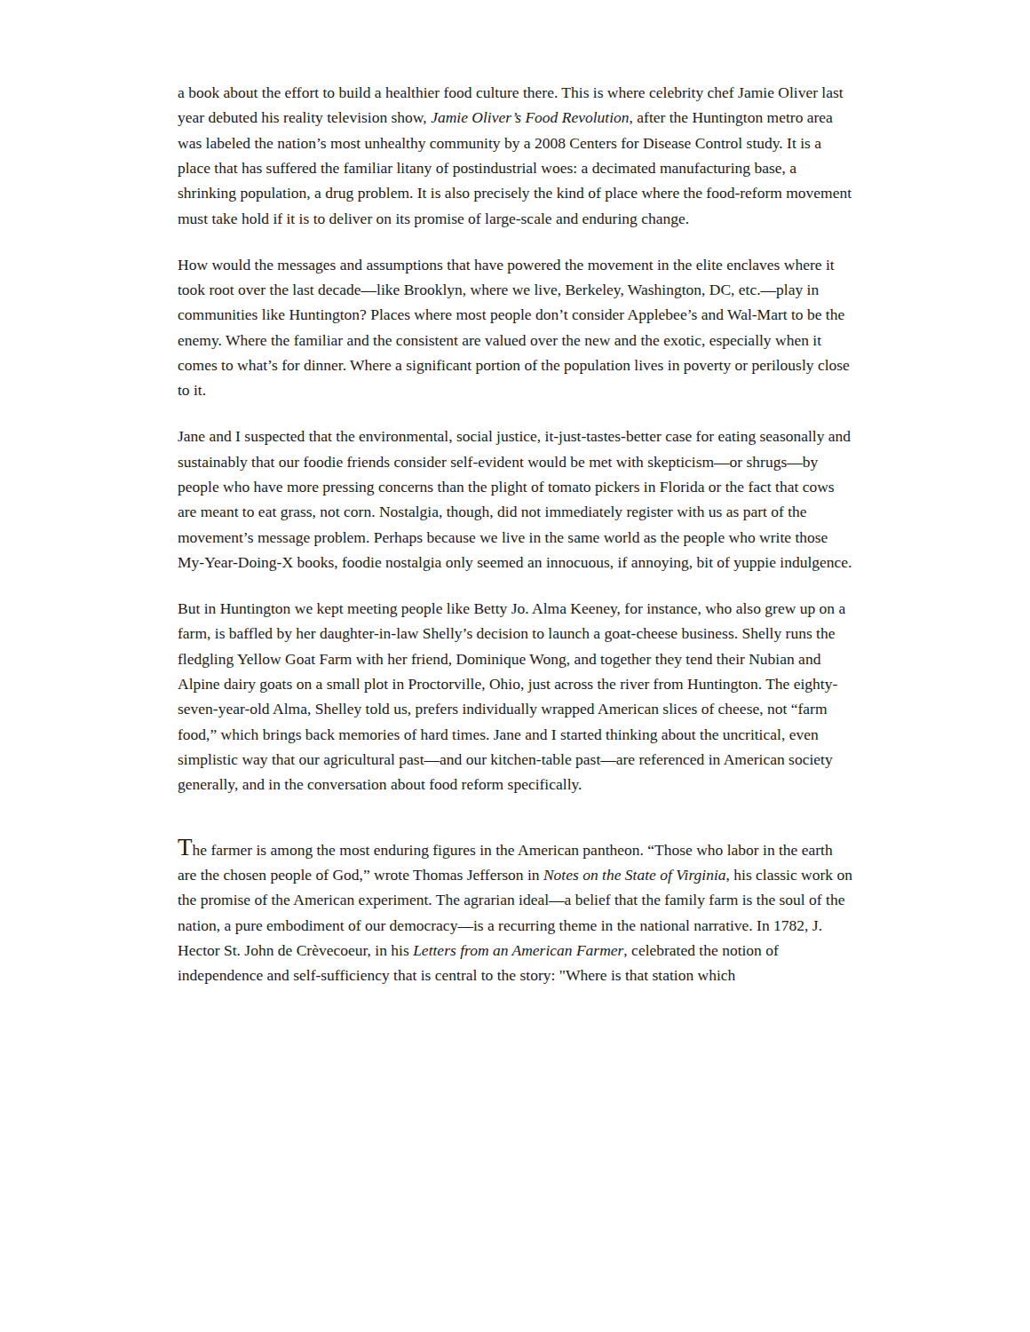a book about the effort to build a healthier food culture there. This is where celebrity chef Jamie Oliver last year debuted his reality television show, Jamie Oliver’s Food Revolution, after the Huntington metro area was labeled the nation’s most unhealthy community by a 2008 Centers for Disease Control study. It is a place that has suffered the familiar litany of postindustrial woes: a decimated manufacturing base, a shrinking population, a drug problem. It is also precisely the kind of place where the food-reform movement must take hold if it is to deliver on its promise of large-scale and enduring change.
How would the messages and assumptions that have powered the movement in the elite enclaves where it took root over the last decade—like Brooklyn, where we live, Berkeley, Washington, DC, etc.—play in communities like Huntington? Places where most people don’t consider Applebee’s and Wal-Mart to be the enemy. Where the familiar and the consistent are valued over the new and the exotic, especially when it comes to what’s for dinner. Where a significant portion of the population lives in poverty or perilously close to it.
Jane and I suspected that the environmental, social justice, it-just-tastes-better case for eating seasonally and sustainably that our foodie friends consider self-evident would be met with skepticism—or shrugs—by people who have more pressing concerns than the plight of tomato pickers in Florida or the fact that cows are meant to eat grass, not corn. Nostalgia, though, did not immediately register with us as part of the movement’s message problem. Perhaps because we live in the same world as the people who write those My-Year-Doing-X books, foodie nostalgia only seemed an innocuous, if annoying, bit of yuppie indulgence.
But in Huntington we kept meeting people like Betty Jo. Alma Keeney, for instance, who also grew up on a farm, is baffled by her daughter-in-law Shelly’s decision to launch a goat-cheese business. Shelly runs the fledgling Yellow Goat Farm with her friend, Dominique Wong, and together they tend their Nubian and Alpine dairy goats on a small plot in Proctorville, Ohio, just across the river from Huntington. The eighty-seven-year-old Alma, Shelley told us, prefers individually wrapped American slices of cheese, not “farm food,” which brings back memories of hard times. Jane and I started thinking about the uncritical, even simplistic way that our agricultural past—and our kitchen-table past—are referenced in American society generally, and in the conversation about food reform specifically.
The farmer is among the most enduring figures in the American pantheon. “Those who labor in the earth are the chosen people of God,” wrote Thomas Jefferson in Notes on the State of Virginia, his classic work on the promise of the American experiment. The agrarian ideal—a belief that the family farm is the soul of the nation, a pure embodiment of our democracy—is a recurring theme in the national narrative. In 1782, J. Hector St. John de Crèvecoeur, in his Letters from an American Farmer, celebrated the notion of independence and self-sufficiency that is central to the story: "Where is that station which